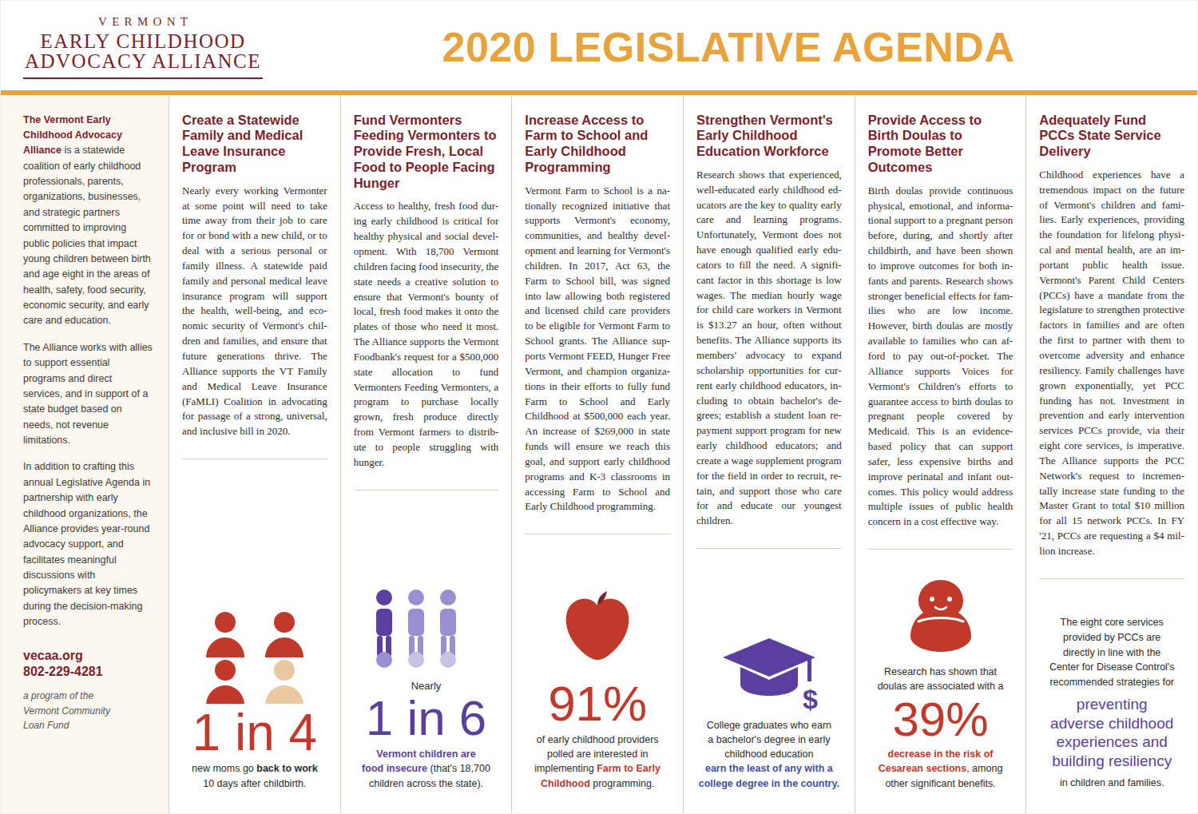Vermont
Early Childhood
Advocacy Alliance
2020 LEGISLATIVE AGENDA
The Vermont Early Childhood Advocacy Alliance is a statewide coalition of early childhood professionals, parents, organizations, businesses, and strategic partners committed to improving public policies that impact young children between birth and age eight in the areas of health, safety, food security, economic security, and early care and education.
The Alliance works with allies to support essential programs and direct services, and in support of a state budget based on needs, not revenue limitations.
In addition to crafting this annual Legislative Agenda in partnership with early childhood organizations, the Alliance provides year-round advocacy support, and facilitates meaningful discussions with policymakers at key times during the decision-making process.
vecaa.org
802-229-4281
a program of the
Vermont Community
Loan Fund
Create a Statewide Family and Medical Leave Insurance Program
Nearly every working Vermonter at some point will need to take time away from their job to care for or bond with a new child, or to deal with a serious personal or family illness. A statewide paid family and personal medical leave insurance program will support the health, well-being, and economic security of Vermont's children and families, and ensure that future generations thrive. The Alliance supports the VT Family and Medical Leave Insurance (FaMLI) Coalition in advocating for passage of a strong, universal, and inclusive bill in 2020.
1 in 4
new moms go back to work
10 days after childbirth.
Fund Vermonters Feeding Vermonters to Provide Fresh, Local Food to People Facing Hunger
Access to healthy, fresh food during early childhood is critical for healthy physical and social development. With 18,700 Vermont children facing food insecurity, the state needs a creative solution to ensure that Vermont's bounty of local, fresh food makes it onto the plates of those who need it most. The Alliance supports the Vermont Foodbank's request for a $500,000 state allocation to fund Vermonters Feeding Vermonters, a program to purchase locally grown, fresh produce directly from Vermont farmers to distribute to people struggling with hunger.
Nearly
1 in 6
Vermont children are
food insecure (that's 18,700
children across the state).
Increase Access to Farm to School and Early Childhood Programming
Vermont Farm to School is a nationally recognized initiative that supports Vermont's economy, communities, and healthy development and learning for Vermont's children. In 2017, Act 63, the Farm to School bill, was signed into law allowing both registered and licensed child care providers to be eligible for Vermont Farm to School grants. The Alliance supports Vermont FEED, Hunger Free Vermont, and champion organizations in their efforts to fully fund Farm to School and Early Childhood at $500,000 each year. An increase of $269,000 in state funds will ensure we reach this goal, and support early childhood programs and K-3 classrooms in accessing Farm to School and Early Childhood programming.
91%
of early childhood providers
polled are interested in
implementing Farm to Early
Childhood programming.
Strengthen Vermont's Early Childhood Education Workforce
Research shows that experienced, well-educated early childhood educators are the key to quality early care and learning programs. Unfortunately, Vermont does not have enough qualified early educators to fill the need. A significant factor in this shortage is low wages. The median hourly wage for child care workers in Vermont is $13.27 an hour, often without benefits. The Alliance supports its members' advocacy to expand scholarship opportunities for current early childhood educators, including to obtain bachelor's degrees; establish a student loan repayment support program for new early childhood educators; and create a wage supplement program for the field in order to recruit, retain, and support those who care for and educate our youngest children.
$
College graduates who earn
a bachelor's degree in early
childhood education
earn the least of any with a
college degree in the country.
Provide Access to Birth Doulas to Promote Better Outcomes
Birth doulas provide continuous physical, emotional, and informational support to a pregnant person before, during, and shortly after childbirth, and have been shown to improve outcomes for both infants and parents. Research shows stronger beneficial effects for families who are low income. However, birth doulas are mostly available to families who can afford to pay out-of-pocket. The Alliance supports Voices for Vermont's Children's efforts to guarantee access to birth doulas to pregnant people covered by Medicaid. This is an evidence-based policy that can support safer, less expensive births and improve perinatal and infant outcomes. This policy would address multiple issues of public health concern in a cost effective way.
Research has shown that
doulas are associated with a
39%
decrease in the risk of
Cesarean sections, among
other significant benefits.
Adequately Fund PCCs State Service Delivery
Childhood experiences have a tremendous impact on the future of Vermont's children and families. Early experiences, providing the foundation for lifelong physical and mental health, are an important public health issue. Vermont's Parent Child Centers (PCCs) have a mandate from the legislature to strengthen protective factors in families and are often the first to partner with them to overcome adversity and enhance resiliency. Family challenges have grown exponentially, yet PCC funding has not. Investment in prevention and early intervention services PCCs provide, via their eight core services, is imperative. The Alliance supports the PCC Network's request to incrementally increase state funding to the Master Grant to total $10 million for all 15 network PCCs. In FY '21, PCCs are requesting a $4 million increase.
The eight core services
provided by PCCs are
directly in line with the
Center for Disease Control's
recommended strategies for preventing
adverse childhood
experiences and
building resiliency in children and families.